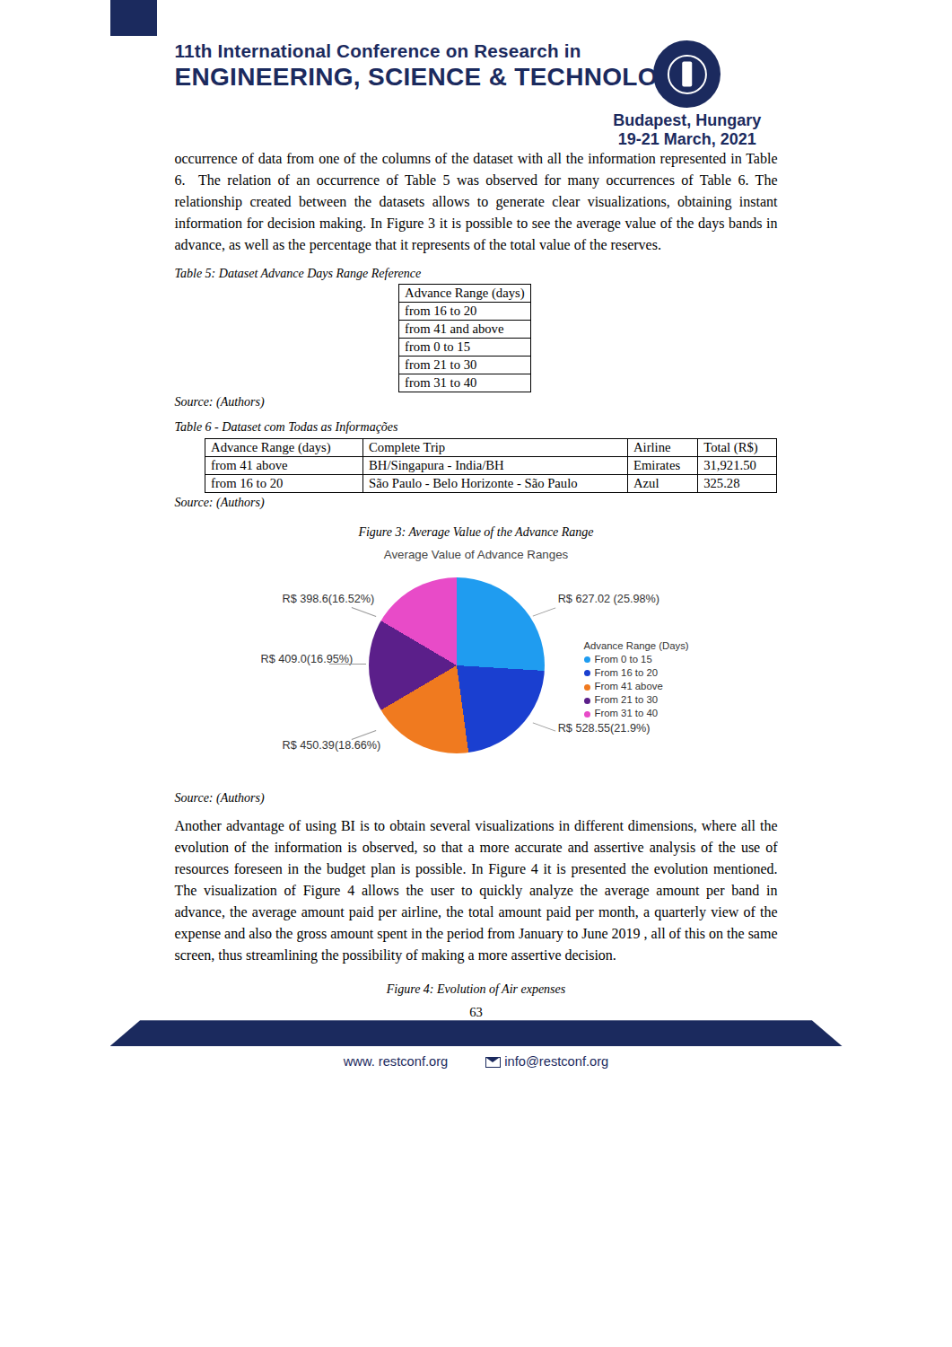11th International Conference on Research in
ENGINEERING, SCIENCE & TECHNOLOGY
Budapest, Hungary
19-21 March, 2021
occurrence of data from one of the columns of the dataset with all the information represented in Table 6. The relation of an occurrence of Table 5 was observed for many occurrences of Table 6. The relationship created between the datasets allows to generate clear visualizations, obtaining instant information for decision making. In Figure 3 it is possible to see the average value of the days bands in advance, as well as the percentage that it represents of the total value of the reserves.
Table 5: Dataset Advance Days Range Reference
| Advance Range (days) |
| from 16 to 20 |
| from 41 and above |
| from 0 to 15 |
| from 21 to 30 |
| from 31 to 40 |
Source: (Authors)
Table 6 - Dataset com Todas as Informações
| Advance Range (days) | Complete Trip | Airline | Total (R$) |
| from 41 above | BH/Singapura - India/BH | Emirates | 31,921.50 |
| from 16 to 20 | São Paulo - Belo Horizonte - São Paulo | Azul | 325.28 |
Source: (Authors)
Figure 3: Average Value of the Advance Range
Average Value of Advance Ranges
R$ 398.6(16.52%)
R$ 409.0(16.95%)
R$ 450.39(18.66%)
R$ 627.02 (25.98%)
R$ 528.55(21.9%)
Advance Range (Days)
From 0 to 15
From 16 to 20
From 41 above
From 21 to 30
From 31 to 40
Source: (Authors)
Another advantage of using BI is to obtain several visualizations in different dimensions, where all the evolution of the information is observed, so that a more accurate and assertive analysis of the use of resources foreseen in the budget plan is possible. In Figure 4 it is presented the evolution mentioned. The visualization of Figure 4 allows the user to quickly analyze the average amount per band in advance, the average amount paid per airline, the total amount paid per month, a quarterly view of the expense and also the gross amount spent in the period from January to June 2019 , all of this on the same screen, thus streamlining the possibility of making a more assertive decision.
Figure 4: Evolution of Air expenses
63
www. restconf.org info@restconf.org